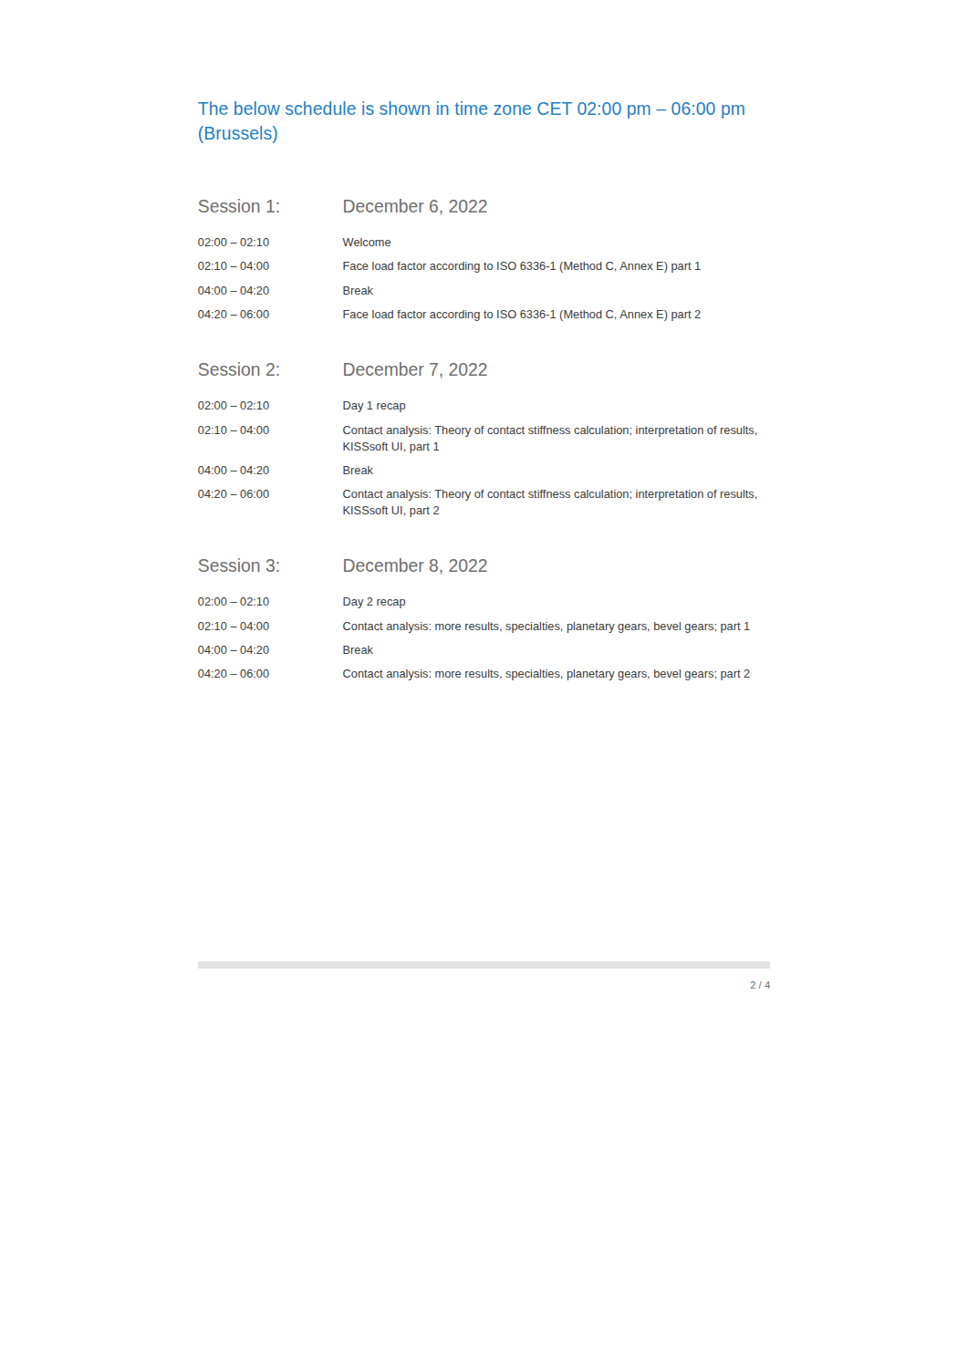The below schedule is shown in time zone CET 02:00 pm – 06:00 pm (Brussels)
Session 1:
December 6, 2022
| 02:00 – 02:10 | Welcome |
| 02:10 – 04:00 | Face load factor according to ISO 6336-1 (Method C, Annex E) part 1 |
| 04:00 – 04:20 | Break |
| 04:20 – 06:00 | Face load factor according to ISO 6336-1 (Method C, Annex E) part 2 |
Session 2:
December 7, 2022
| 02:00 – 02:10 | Day 1 recap |
| 02:10 – 04:00 | Contact analysis: Theory of contact stiffness calculation; interpretation of results, KISSsoft UI, part 1 |
| 04:00 – 04:20 | Break |
| 04:20 – 06:00 | Contact analysis: Theory of contact stiffness calculation; interpretation of results, KISSsoft UI, part 2 |
Session 3:
December 8, 2022
| 02:00 – 02:10 | Day 2 recap |
| 02:10 – 04:00 | Contact analysis: more results, specialties, planetary gears, bevel gears; part 1 |
| 04:00 – 04:20 | Break |
| 04:20 – 06:00 | Contact analysis: more results, specialties, planetary gears, bevel gears; part 2 |
2 / 4